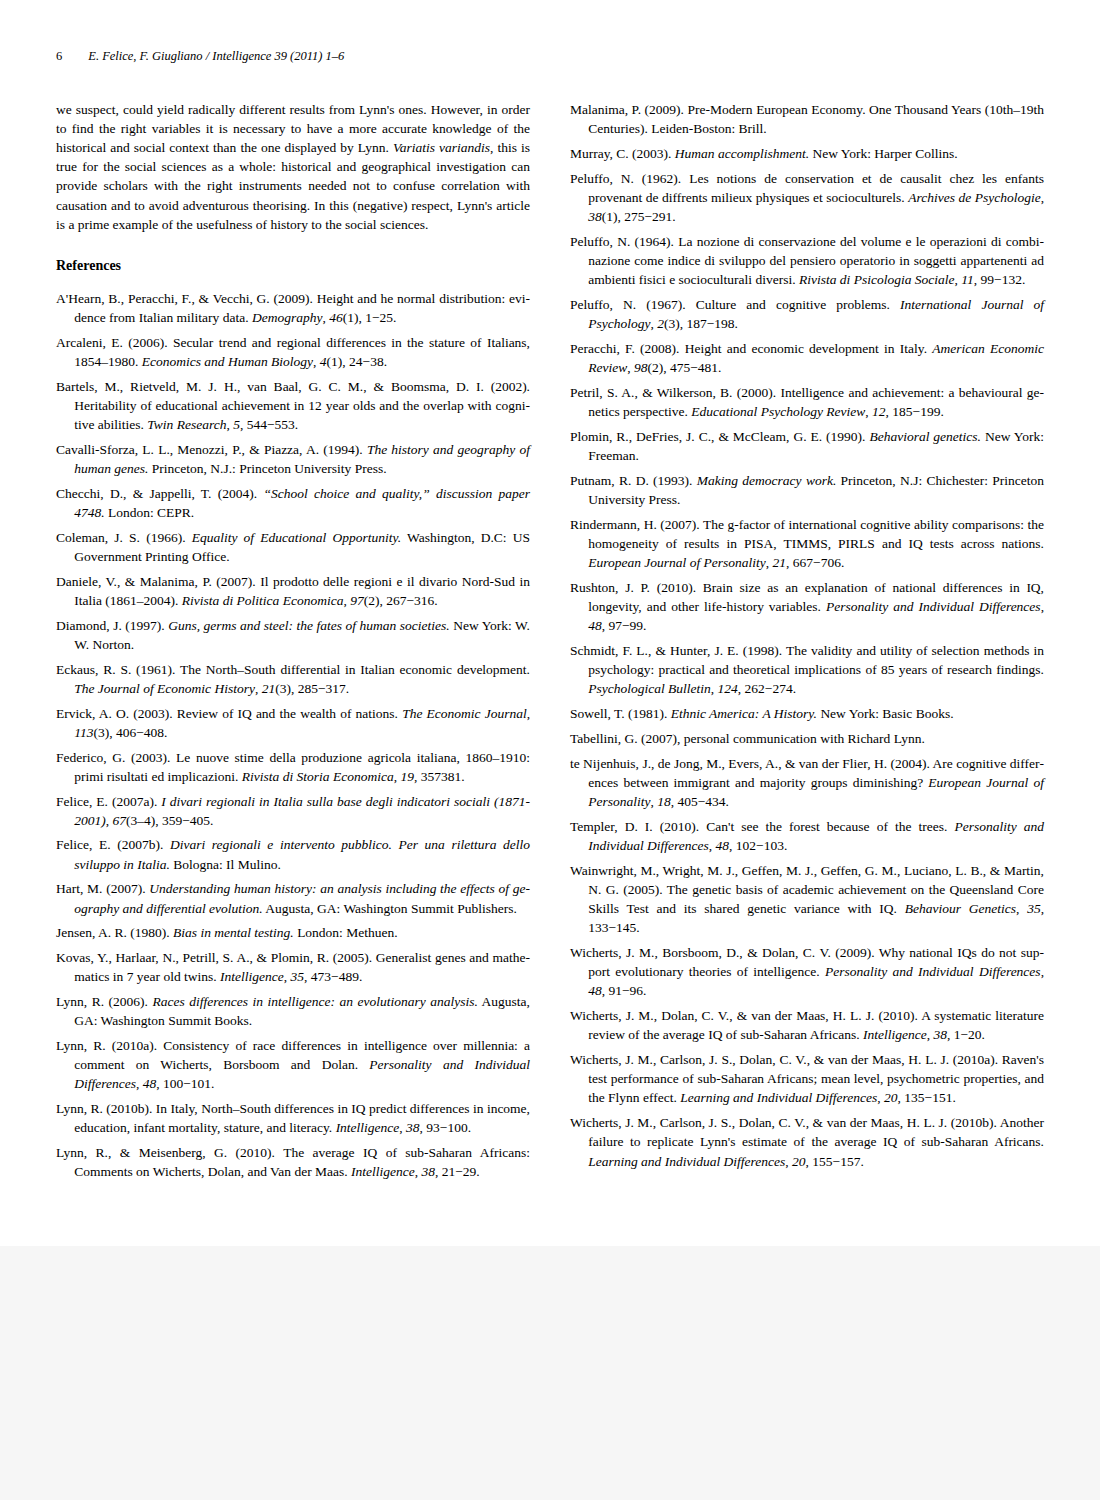6 E. Felice, F. Giugliano / Intelligence 39 (2011) 1–6
we suspect, could yield radically different results from Lynn's ones. However, in order to find the right variables it is necessary to have a more accurate knowledge of the historical and social context than the one displayed by Lynn. Variatis variandis, this is true for the social sciences as a whole: historical and geographical investigation can provide scholars with the right instruments needed not to confuse correlation with causation and to avoid adventurous theorising. In this (negative) respect, Lynn's article is a prime example of the usefulness of history to the social sciences.
References
A'Hearn, B., Peracchi, F., & Vecchi, G. (2009). Height and he normal distribution: evidence from Italian military data. Demography, 46(1), 1−25.
Arcaleni, E. (2006). Secular trend and regional differences in the stature of Italians, 1854–1980. Economics and Human Biology, 4(1), 24−38.
Bartels, M., Rietveld, M. J. H., van Baal, G. C. M., & Boomsma, D. I. (2002). Heritability of educational achievement in 12 year olds and the overlap with cognitive abilities. Twin Research, 5, 544−553.
Cavalli-Sforza, L. L., Menozzi, P., & Piazza, A. (1994). The history and geography of human genes. Princeton, N.J.: Princeton University Press.
Checchi, D., & Jappelli, T. (2004). “School choice and quality,” discussion paper 4748. London: CEPR.
Coleman, J. S. (1966). Equality of Educational Opportunity. Washington, D.C: US Government Printing Office.
Daniele, V., & Malanima, P. (2007). Il prodotto delle regioni e il divario Nord-Sud in Italia (1861–2004). Rivista di Politica Economica, 97(2), 267−316.
Diamond, J. (1997). Guns, germs and steel: the fates of human societies. New York: W. W. Norton.
Eckaus, R. S. (1961). The North–South differential in Italian economic development. The Journal of Economic History, 21(3), 285−317.
Ervick, A. O. (2003). Review of IQ and the wealth of nations. The Economic Journal, 113(3), 406−408.
Federico, G. (2003). Le nuove stime della produzione agricola italiana, 1860–1910: primi risultati ed implicazioni. Rivista di Storia Economica, 19, 357381.
Felice, E. (2007a). I divari regionali in Italia sulla base degli indicatori sociali (1871-2001), 67(3–4), 359−405.
Felice, E. (2007b). Divari regionali e intervento pubblico. Per una rilettura dello sviluppo in Italia. Bologna: Il Mulino.
Hart, M. (2007). Understanding human history: an analysis including the effects of geography and differential evolution. Augusta, GA: Washington Summit Publishers.
Jensen, A. R. (1980). Bias in mental testing. London: Methuen.
Kovas, Y., Harlaar, N., Petrill, S. A., & Plomin, R. (2005). Generalist genes and mathematics in 7 year old twins. Intelligence, 35, 473−489.
Lynn, R. (2006). Races differences in intelligence: an evolutionary analysis. Augusta, GA: Washington Summit Books.
Lynn, R. (2010a). Consistency of race differences in intelligence over millennia: a comment on Wicherts, Borsboom and Dolan. Personality and Individual Differences, 48, 100−101.
Lynn, R. (2010b). In Italy, North–South differences in IQ predict differences in income, education, infant mortality, stature, and literacy. Intelligence, 38, 93−100.
Lynn, R., & Meisenberg, G. (2010). The average IQ of sub-Saharan Africans: Comments on Wicherts, Dolan, and Van der Maas. Intelligence, 38, 21−29.
Malanima, P. (2009). Pre-Modern European Economy. One Thousand Years (10th–19th Centuries). Leiden-Boston: Brill.
Murray, C. (2003). Human accomplishment. New York: Harper Collins.
Peluffo, N. (1962). Les notions de conservation et de causalit chez les enfants provenant de diffrents milieux physiques et socioculturels. Archives de Psychologie, 38(1), 275−291.
Peluffo, N. (1964). La nozione di conservazione del volume e le operazioni di combinazione come indice di sviluppo del pensiero operatorio in soggetti appartenenti ad ambienti fisici e socioculturali diversi. Rivista di Psicologia Sociale, 11, 99−132.
Peluffo, N. (1967). Culture and cognitive problems. International Journal of Psychology, 2(3), 187−198.
Peracchi, F. (2008). Height and economic development in Italy. American Economic Review, 98(2), 475−481.
Petril, S. A., & Wilkerson, B. (2000). Intelligence and achievement: a behavioural genetics perspective. Educational Psychology Review, 12, 185−199.
Plomin, R., DeFries, J. C., & McCleam, G. E. (1990). Behavioral genetics. New York: Freeman.
Putnam, R. D. (1993). Making democracy work. Princeton, N.J: Chichester: Princeton University Press.
Rindermann, H. (2007). The g-factor of international cognitive ability comparisons: the homogeneity of results in PISA, TIMMS, PIRLS and IQ tests across nations. European Journal of Personality, 21, 667−706.
Rushton, J. P. (2010). Brain size as an explanation of national differences in IQ, longevity, and other life-history variables. Personality and Individual Differences, 48, 97−99.
Schmidt, F. L., & Hunter, J. E. (1998). The validity and utility of selection methods in psychology: practical and theoretical implications of 85 years of research findings. Psychological Bulletin, 124, 262−274.
Sowell, T. (1981). Ethnic America: A History. New York: Basic Books.
Tabellini, G. (2007), personal communication with Richard Lynn.
te Nijenhuis, J., de Jong, M., Evers, A., & van der Flier, H. (2004). Are cognitive differences between immigrant and majority groups diminishing? European Journal of Personality, 18, 405−434.
Templer, D. I. (2010). Can't see the forest because of the trees. Personality and Individual Differences, 48, 102−103.
Wainwright, M., Wright, M. J., Geffen, M. J., Geffen, G. M., Luciano, L. B., & Martin, N. G. (2005). The genetic basis of academic achievement on the Queensland Core Skills Test and its shared genetic variance with IQ. Behaviour Genetics, 35, 133−145.
Wicherts, J. M., Borsboom, D., & Dolan, C. V. (2009). Why national IQs do not support evolutionary theories of intelligence. Personality and Individual Differences, 48, 91−96.
Wicherts, J. M., Dolan, C. V., & van der Maas, H. L. J. (2010). A systematic literature review of the average IQ of sub-Saharan Africans. Intelligence, 38, 1−20.
Wicherts, J. M., Carlson, J. S., Dolan, C. V., & van der Maas, H. L. J. (2010a). Raven's test performance of sub-Saharan Africans; mean level, psychometric properties, and the Flynn effect. Learning and Individual Differences, 20, 135−151.
Wicherts, J. M., Carlson, J. S., Dolan, C. V., & van der Maas, H. L. J. (2010b). Another failure to replicate Lynn's estimate of the average IQ of sub-Saharan Africans. Learning and Individual Differences, 20, 155−157.